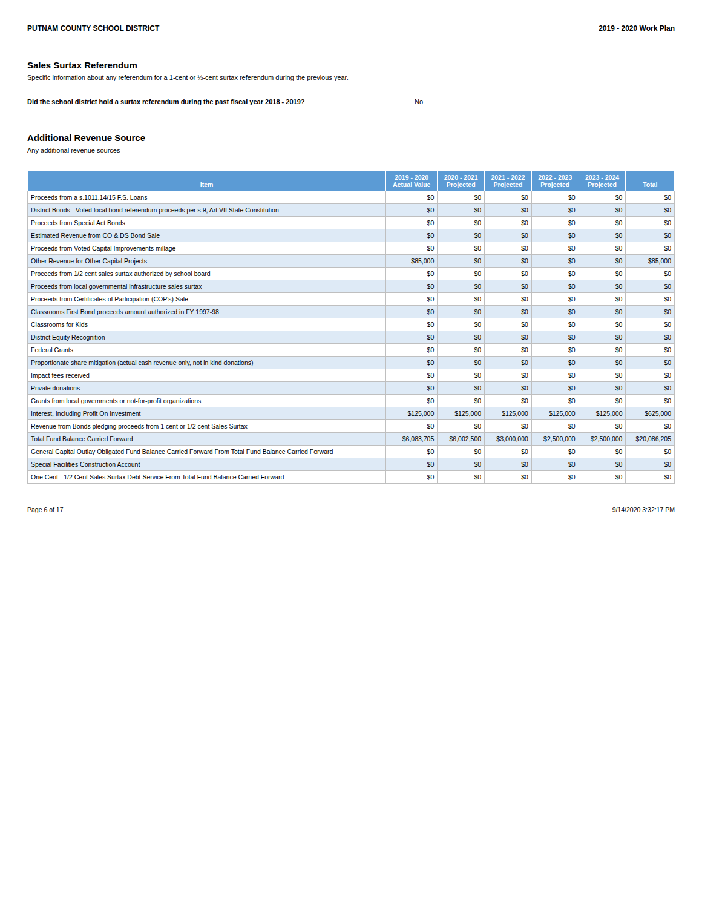PUTNAM COUNTY SCHOOL DISTRICT 2019 - 2020 Work Plan
Sales Surtax Referendum
Specific information about any referendum for a 1-cent or ½-cent surtax referendum during the previous year.
Did the school district hold a surtax referendum during the past fiscal year 2018 - 2019? No
Additional Revenue Source
Any additional revenue sources
| Item | 2019 - 2020 Actual Value | 2020 - 2021 Projected | 2021 - 2022 Projected | 2022 - 2023 Projected | 2023 - 2024 Projected | Total |
| --- | --- | --- | --- | --- | --- | --- |
| Proceeds from a s.1011.14/15 F.S. Loans | $0 | $0 | $0 | $0 | $0 | $0 |
| District Bonds - Voted local bond referendum proceeds per s.9, Art VII State Constitution | $0 | $0 | $0 | $0 | $0 | $0 |
| Proceeds from Special Act Bonds | $0 | $0 | $0 | $0 | $0 | $0 |
| Estimated Revenue from CO & DS Bond Sale | $0 | $0 | $0 | $0 | $0 | $0 |
| Proceeds from Voted Capital Improvements millage | $0 | $0 | $0 | $0 | $0 | $0 |
| Other Revenue for Other Capital Projects | $85,000 | $0 | $0 | $0 | $0 | $85,000 |
| Proceeds from 1/2 cent sales surtax authorized by school board | $0 | $0 | $0 | $0 | $0 | $0 |
| Proceeds from local governmental infrastructure sales surtax | $0 | $0 | $0 | $0 | $0 | $0 |
| Proceeds from Certificates of Participation (COP's) Sale | $0 | $0 | $0 | $0 | $0 | $0 |
| Classrooms First Bond proceeds amount authorized in FY 1997-98 | $0 | $0 | $0 | $0 | $0 | $0 |
| Classrooms for Kids | $0 | $0 | $0 | $0 | $0 | $0 |
| District Equity Recognition | $0 | $0 | $0 | $0 | $0 | $0 |
| Federal Grants | $0 | $0 | $0 | $0 | $0 | $0 |
| Proportionate share mitigation (actual cash revenue only, not in kind donations) | $0 | $0 | $0 | $0 | $0 | $0 |
| Impact fees received | $0 | $0 | $0 | $0 | $0 | $0 |
| Private donations | $0 | $0 | $0 | $0 | $0 | $0 |
| Grants from local governments or not-for-profit organizations | $0 | $0 | $0 | $0 | $0 | $0 |
| Interest, Including Profit On Investment | $125,000 | $125,000 | $125,000 | $125,000 | $125,000 | $625,000 |
| Revenue from Bonds pledging proceeds from 1 cent or 1/2 cent Sales Surtax | $0 | $0 | $0 | $0 | $0 | $0 |
| Total Fund Balance Carried Forward | $6,083,705 | $6,002,500 | $3,000,000 | $2,500,000 | $2,500,000 | $20,086,205 |
| General Capital Outlay Obligated Fund Balance Carried Forward From Total Fund Balance Carried Forward | $0 | $0 | $0 | $0 | $0 | $0 |
| Special Facilities Construction Account | $0 | $0 | $0 | $0 | $0 | $0 |
| One Cent - 1/2 Cent Sales Surtax Debt Service From Total Fund Balance Carried Forward | $0 | $0 | $0 | $0 | $0 | $0 |
Page 6 of 17 9/14/2020 3:32:17 PM